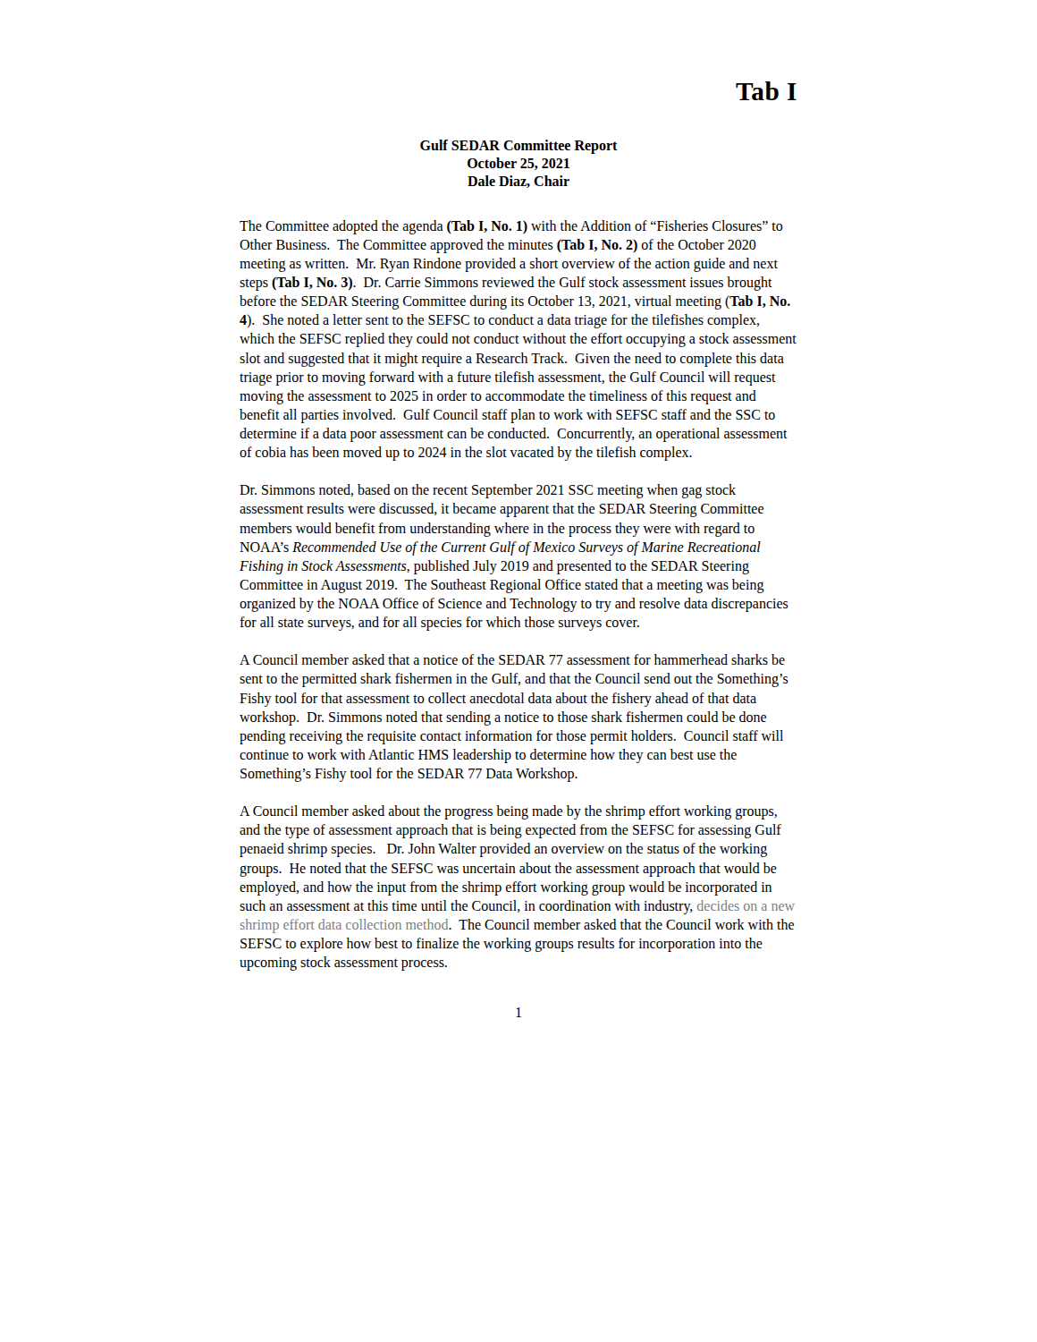Tab I
Gulf SEDAR Committee Report
October 25, 2021
Dale Diaz, Chair
The Committee adopted the agenda (Tab I, No. 1) with the Addition of “Fisheries Closures” to Other Business. The Committee approved the minutes (Tab I, No. 2) of the October 2020 meeting as written. Mr. Ryan Rindone provided a short overview of the action guide and next steps (Tab I, No. 3). Dr. Carrie Simmons reviewed the Gulf stock assessment issues brought before the SEDAR Steering Committee during its October 13, 2021, virtual meeting (Tab I, No. 4). She noted a letter sent to the SEFSC to conduct a data triage for the tilefishes complex, which the SEFSC replied they could not conduct without the effort occupying a stock assessment slot and suggested that it might require a Research Track. Given the need to complete this data triage prior to moving forward with a future tilefish assessment, the Gulf Council will request moving the assessment to 2025 in order to accommodate the timeliness of this request and benefit all parties involved. Gulf Council staff plan to work with SEFSC staff and the SSC to determine if a data poor assessment can be conducted. Concurrently, an operational assessment of cobia has been moved up to 2024 in the slot vacated by the tilefish complex.
Dr. Simmons noted, based on the recent September 2021 SSC meeting when gag stock assessment results were discussed, it became apparent that the SEDAR Steering Committee members would benefit from understanding where in the process they were with regard to NOAA’s Recommended Use of the Current Gulf of Mexico Surveys of Marine Recreational Fishing in Stock Assessments, published July 2019 and presented to the SEDAR Steering Committee in August 2019. The Southeast Regional Office stated that a meeting was being organized by the NOAA Office of Science and Technology to try and resolve data discrepancies for all state surveys, and for all species for which those surveys cover.
A Council member asked that a notice of the SEDAR 77 assessment for hammerhead sharks be sent to the permitted shark fishermen in the Gulf, and that the Council send out the Something’s Fishy tool for that assessment to collect anecdotal data about the fishery ahead of that data workshop. Dr. Simmons noted that sending a notice to those shark fishermen could be done pending receiving the requisite contact information for those permit holders. Council staff will continue to work with Atlantic HMS leadership to determine how they can best use the Something’s Fishy tool for the SEDAR 77 Data Workshop.
A Council member asked about the progress being made by the shrimp effort working groups, and the type of assessment approach that is being expected from the SEFSC for assessing Gulf penaeid shrimp species. Dr. John Walter provided an overview on the status of the working groups. He noted that the SEFSC was uncertain about the assessment approach that would be employed, and how the input from the shrimp effort working group would be incorporated in such an assessment at this time until the Council, in coordination with industry, decides on a new shrimp effort data collection method. The Council member asked that the Council work with the SEFSC to explore how best to finalize the working groups results for incorporation into the upcoming stock assessment process.
1